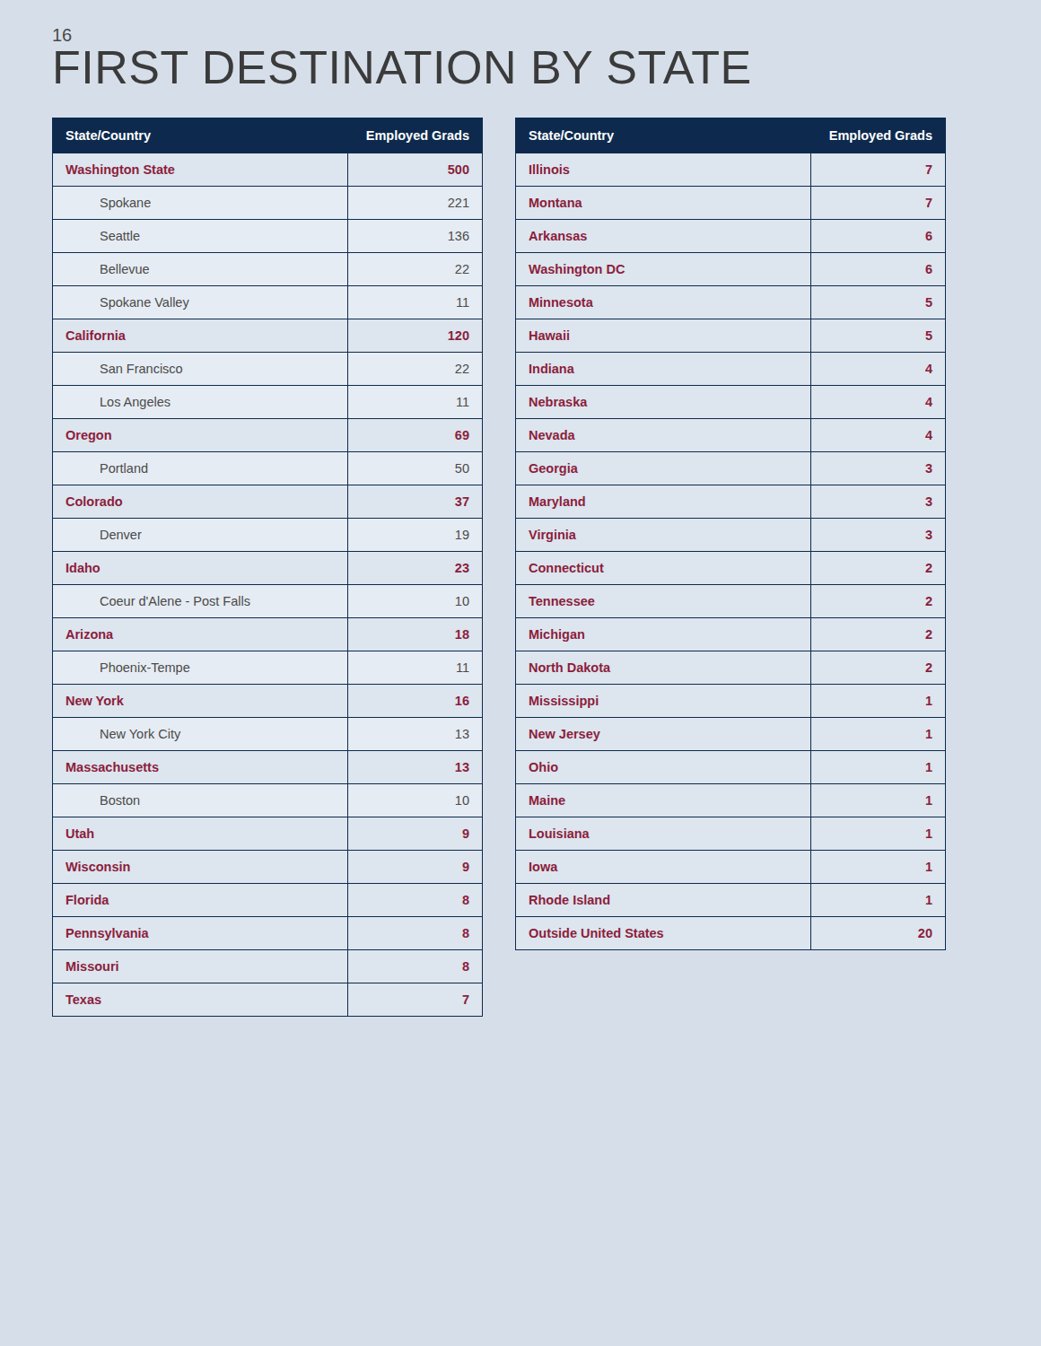16
First Destination by State
| State/Country | Employed Grads |
| --- | --- |
| Washington State | 500 |
| Spokane | 221 |
| Seattle | 136 |
| Bellevue | 22 |
| Spokane Valley | 11 |
| California | 120 |
| San Francisco | 22 |
| Los Angeles | 11 |
| Oregon | 69 |
| Portland | 50 |
| Colorado | 37 |
| Denver | 19 |
| Idaho | 23 |
| Coeur d'Alene - Post Falls | 10 |
| Arizona | 18 |
| Phoenix-Tempe | 11 |
| New York | 16 |
| New York City | 13 |
| Massachusetts | 13 |
| Boston | 10 |
| Utah | 9 |
| Wisconsin | 9 |
| Florida | 8 |
| Pennsylvania | 8 |
| Missouri | 8 |
| Texas | 7 |
| State/Country | Employed Grads |
| --- | --- |
| Illinois | 7 |
| Montana | 7 |
| Arkansas | 6 |
| Washington DC | 6 |
| Minnesota | 5 |
| Hawaii | 5 |
| Indiana | 4 |
| Nebraska | 4 |
| Nevada | 4 |
| Georgia | 3 |
| Maryland | 3 |
| Virginia | 3 |
| Connecticut | 2 |
| Tennessee | 2 |
| Michigan | 2 |
| North Dakota | 2 |
| Mississippi | 1 |
| New Jersey | 1 |
| Ohio | 1 |
| Maine | 1 |
| Louisiana | 1 |
| Iowa | 1 |
| Rhode Island | 1 |
| Outside United States | 20 |